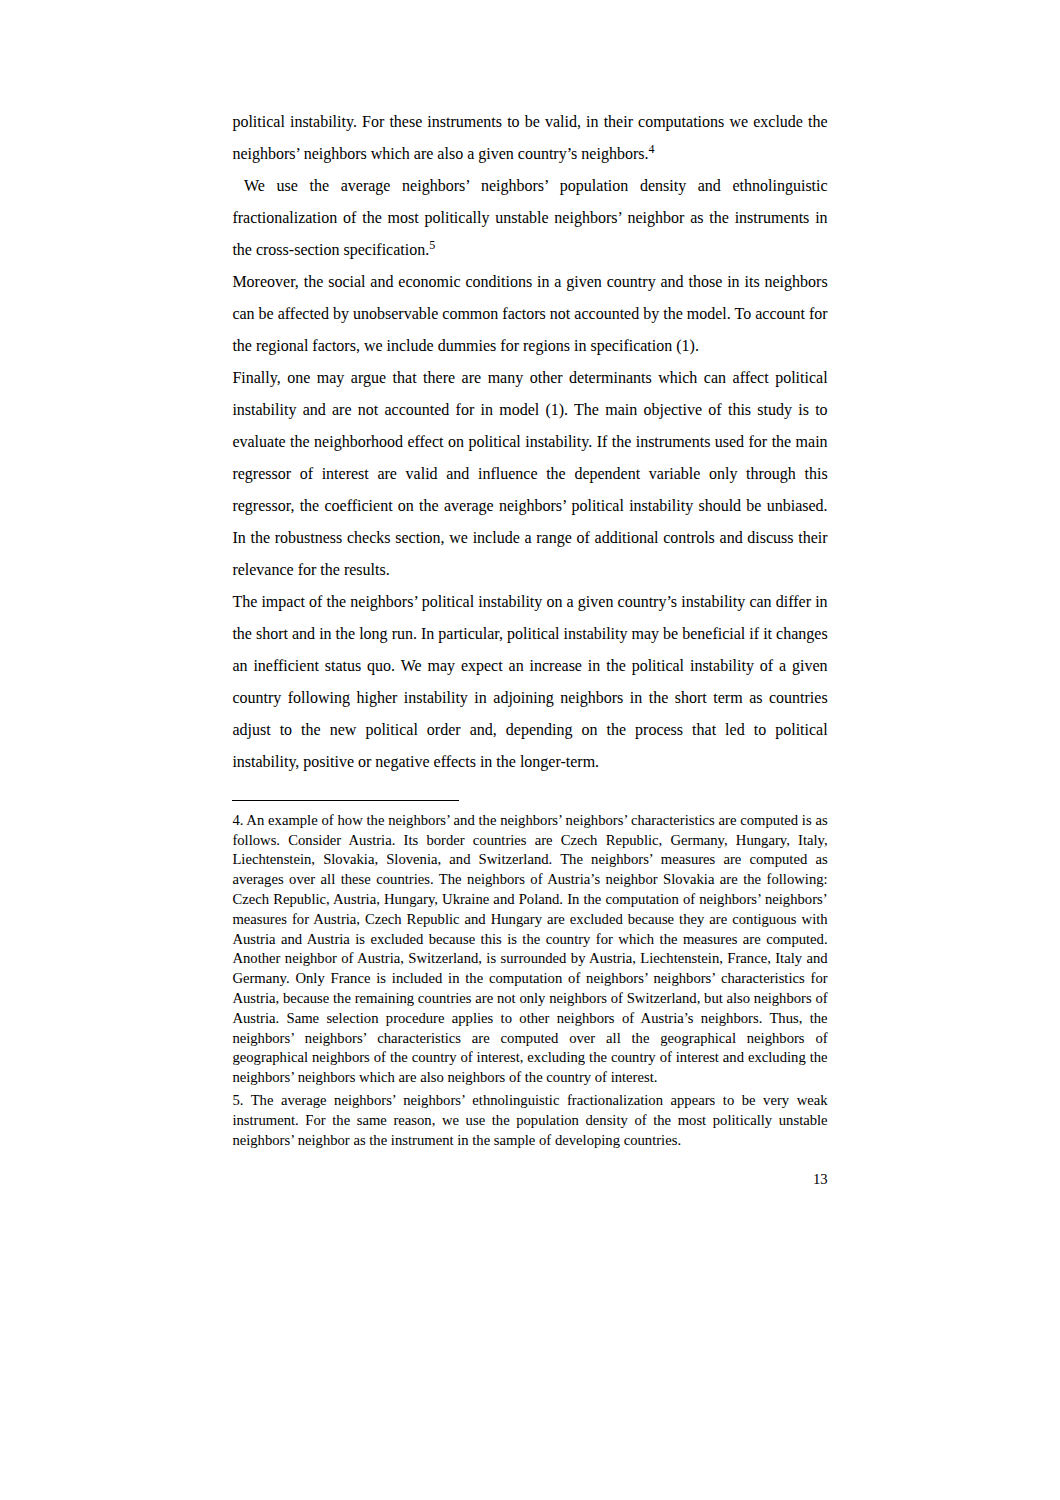political instability. For these instruments to be valid, in their computations we exclude the neighbors’ neighbors which are also a given country’s neighbors.4
We use the average neighbors’ neighbors’ population density and ethnolinguistic fractionalization of the most politically unstable neighbors’ neighbor as the instruments in the cross-section specification.5
Moreover, the social and economic conditions in a given country and those in its neighbors can be affected by unobservable common factors not accounted by the model. To account for the regional factors, we include dummies for regions in specification (1).
Finally, one may argue that there are many other determinants which can affect political instability and are not accounted for in model (1). The main objective of this study is to evaluate the neighborhood effect on political instability. If the instruments used for the main regressor of interest are valid and influence the dependent variable only through this regressor, the coefficient on the average neighbors’ political instability should be unbiased. In the robustness checks section, we include a range of additional controls and discuss their relevance for the results.
The impact of the neighbors’ political instability on a given country’s instability can differ in the short and in the long run. In particular, political instability may be beneficial if it changes an inefficient status quo. We may expect an increase in the political instability of a given country following higher instability in adjoining neighbors in the short term as countries adjust to the new political order and, depending on the process that led to political instability, positive or negative effects in the longer-term.
4. An example of how the neighbors’ and the neighbors’ neighbors’ characteristics are computed is as follows. Consider Austria. Its border countries are Czech Republic, Germany, Hungary, Italy, Liechtenstein, Slovakia, Slovenia, and Switzerland. The neighbors’ measures are computed as averages over all these countries. The neighbors of Austria’s neighbor Slovakia are the following: Czech Republic, Austria, Hungary, Ukraine and Poland. In the computation of neighbors’ neighbors’ measures for Austria, Czech Republic and Hungary are excluded because they are contiguous with Austria and Austria is excluded because this is the country for which the measures are computed. Another neighbor of Austria, Switzerland, is surrounded by Austria, Liechtenstein, France, Italy and Germany. Only France is included in the computation of neighbors’ neighbors’ characteristics for Austria, because the remaining countries are not only neighbors of Switzerland, but also neighbors of Austria. Same selection procedure applies to other neighbors of Austria’s neighbors. Thus, the neighbors’ neighbors’ characteristics are computed over all the geographical neighbors of geographical neighbors of the country of interest, excluding the country of interest and excluding the neighbors’ neighbors which are also neighbors of the country of interest.
5. The average neighbors’ neighbors’ ethnolinguistic fractionalization appears to be very weak instrument. For the same reason, we use the population density of the most politically unstable neighbors’ neighbor as the instrument in the sample of developing countries.
13